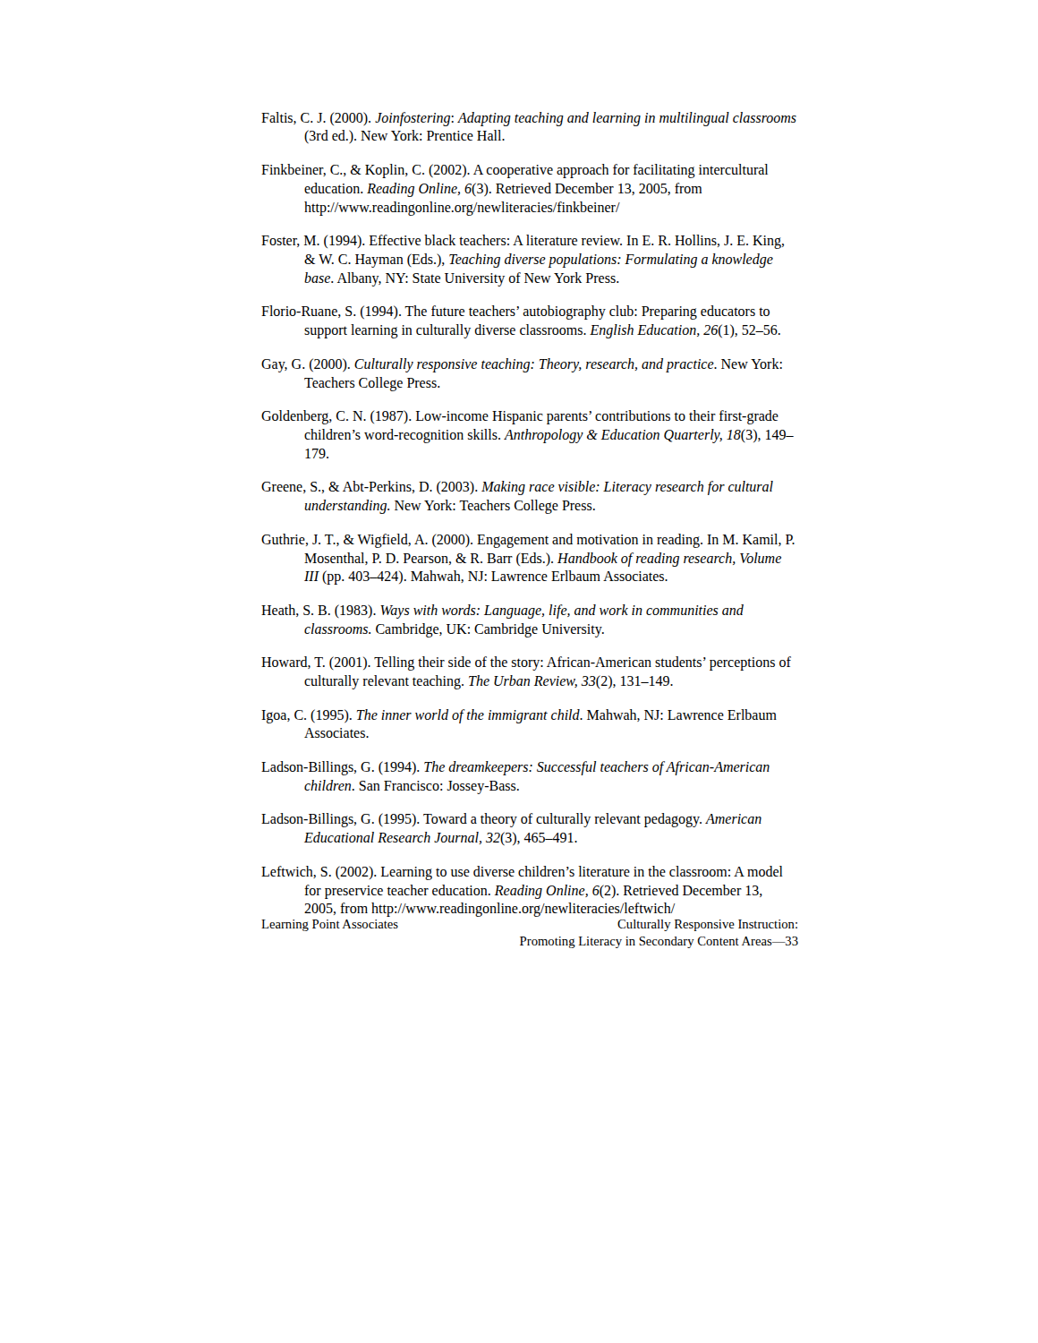Faltis, C. J. (2000). Joinfostering: Adapting teaching and learning in multilingual classrooms (3rd ed.). New York: Prentice Hall.
Finkbeiner, C., & Koplin, C. (2002). A cooperative approach for facilitating intercultural education. Reading Online, 6(3). Retrieved December 13, 2005, from http://www.readingonline.org/newliteracies/finkbeiner/
Foster, M. (1994). Effective black teachers: A literature review. In E. R. Hollins, J. E. King, & W. C. Hayman (Eds.), Teaching diverse populations: Formulating a knowledge base. Albany, NY: State University of New York Press.
Florio-Ruane, S. (1994). The future teachers’ autobiography club: Preparing educators to support learning in culturally diverse classrooms. English Education, 26(1), 52–56.
Gay, G. (2000). Culturally responsive teaching: Theory, research, and practice. New York: Teachers College Press.
Goldenberg, C. N. (1987). Low-income Hispanic parents’ contributions to their first-grade children’s word-recognition skills. Anthropology & Education Quarterly, 18(3), 149–179.
Greene, S., & Abt-Perkins, D. (2003). Making race visible: Literacy research for cultural understanding. New York: Teachers College Press.
Guthrie, J. T., & Wigfield, A. (2000). Engagement and motivation in reading. In M. Kamil, P. Mosenthal, P. D. Pearson, & R. Barr (Eds.). Handbook of reading research, Volume III (pp. 403–424). Mahwah, NJ: Lawrence Erlbaum Associates.
Heath, S. B. (1983). Ways with words: Language, life, and work in communities and classrooms. Cambridge, UK: Cambridge University.
Howard, T. (2001). Telling their side of the story: African-American students’ perceptions of culturally relevant teaching. The Urban Review, 33(2), 131–149.
Igoa, C. (1995). The inner world of the immigrant child. Mahwah, NJ: Lawrence Erlbaum Associates.
Ladson-Billings, G. (1994). The dreamkeepers: Successful teachers of African-American children. San Francisco: Jossey-Bass.
Ladson-Billings, G. (1995). Toward a theory of culturally relevant pedagogy. American Educational Research Journal, 32(3), 465–491.
Leftwich, S. (2002). Learning to use diverse children’s literature in the classroom: A model for preservice teacher education. Reading Online, 6(2). Retrieved December 13, 2005, from http://www.readingonline.org/newliteracies/leftwich/
Learning Point Associates
Culturally Responsive Instruction:
Promoting Literacy in Secondary Content Areas—33